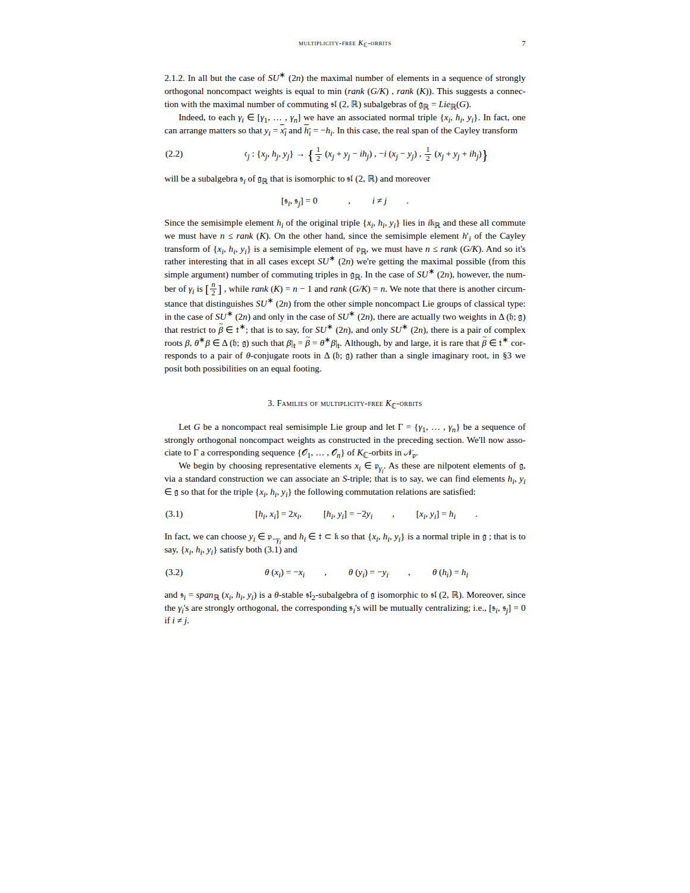multiplicity-free Kℂ-orbits 7
2.1.2. In all but the case of SU∗ (2n) the maximal number of elements in a sequence of strongly orthogonal noncompact weights is equal to min (rank (G/K) , rank (K)). This suggests a connection with the maximal number of commuting 𝔰𝔩 (2, ℝ) sub­algebras of 𝔤ℝ = Lieℝ(G).
Indeed, to each γi ∈ [γ1, … , γn] we have an associated normal triple {xi, hi, yi}. In fact, one can arrange matters so that yi = xi and hi = −hi. In this case, the real span of the Cayley transform
(2.2)
𝔠j : {xj, hj, yj} → {12 (xj + yj − ihj) , −i (xj − yj) , 12 (xj + yj + ihj)}
will be a subalgebra 𝔰i of 𝔤ℝ that is isomorphic to 𝔰𝔩 (2, ℝ) and moreover
[𝔰i, 𝔰j] = 0 , i ≠ j .
Since the semisimple element hi of the original triple {xi, hi, yi} lies in i𝔨ℝ and these all commute we must have n ≤ rank (K). On the other hand, since the semisimple element h′i of the Cayley transform of {xi, hi, yi} is a semisimple element of 𝔭ℝ, we must have n ≤ rank (G/K). And so it's rather interesting that in all cases except SU∗ (2n) we're getting the maximal possible (from this simple argument) number of commuting triples in 𝔤ℝ. In the case of SU∗ (2n), however, the number of γi is [n 2] , while rank (K) = n − 1 and rank (G/K) = n. We note that there is another circumstance that distinguishes SU∗ (2n) from the other simple noncompact Lie groups of classical type: in the case of SU∗ (2n) and only in the case of SU∗ (2n), there are actually two weights in Δ (𝔥; 𝔤) that restrict to ~β ∈ 𝔱∗; that is to say, for SU∗ (2n), and only SU∗ (2n), there is a pair of complex roots β, θ∗β ∈ Δ (𝔥; 𝔤) such that β|𝔱 = ~β = θ∗β|𝔱. Although, by and large, it is rare that ~β ∈ 𝔱∗ corresponds to a pair of θ-conjugate roots in Δ (𝔥; 𝔤) rather than a single imaginary root, in §3 we posit both possibilities on an equal footing.
3. Families of multiplicity-free Kℂ-orbits
Let G be a noncompact real semisimple Lie group and let Γ = {γ1, … , γn} be a sequence of strongly orthogonal noncompact weights as constructed in the preceding section. We'll now associate to Γ a corresponding sequence {𝒪1, … , 𝒪n} of Kℂ-orbits in 𝒩𝔭.
We begin by choosing representative elements xi ∈ 𝔭γi. As these are nilpotent elements of 𝔤, via a standard construction we can associate an S-triple; that is to say, we can find elements hi, yi ∈ 𝔤 so that for the triple {xi, hi, yi} the following commutation relations are satisfied:
(3.1)
[hi, xi] = 2xi, [hi, yi] = −2yi , [xi, yi] = hi .
In fact, we can choose yi ∈ 𝔭−γi and hi ∈ 𝔱 ⊂ 𝔨 so that {xi, hi, yi} is a normal triple in 𝔤 ; that is to say, {xi, hi, yi} satisfy both (3.1) and
(3.2)
θ (xi) = −xi , θ (yi) = −yi , θ (hi) = hi
and 𝔰i = spanℝ (xi, hi, yi) is a θ-stable 𝔰𝔩2-subalgebra of 𝔤 isomorphic to 𝔰𝔩 (2, ℝ). Moreover, since the γi's are strongly orthogonal, the corresponding 𝔰i's will be mutually centralizing; i.e., [𝔰i, 𝔰j] = 0 if i ≠ j.